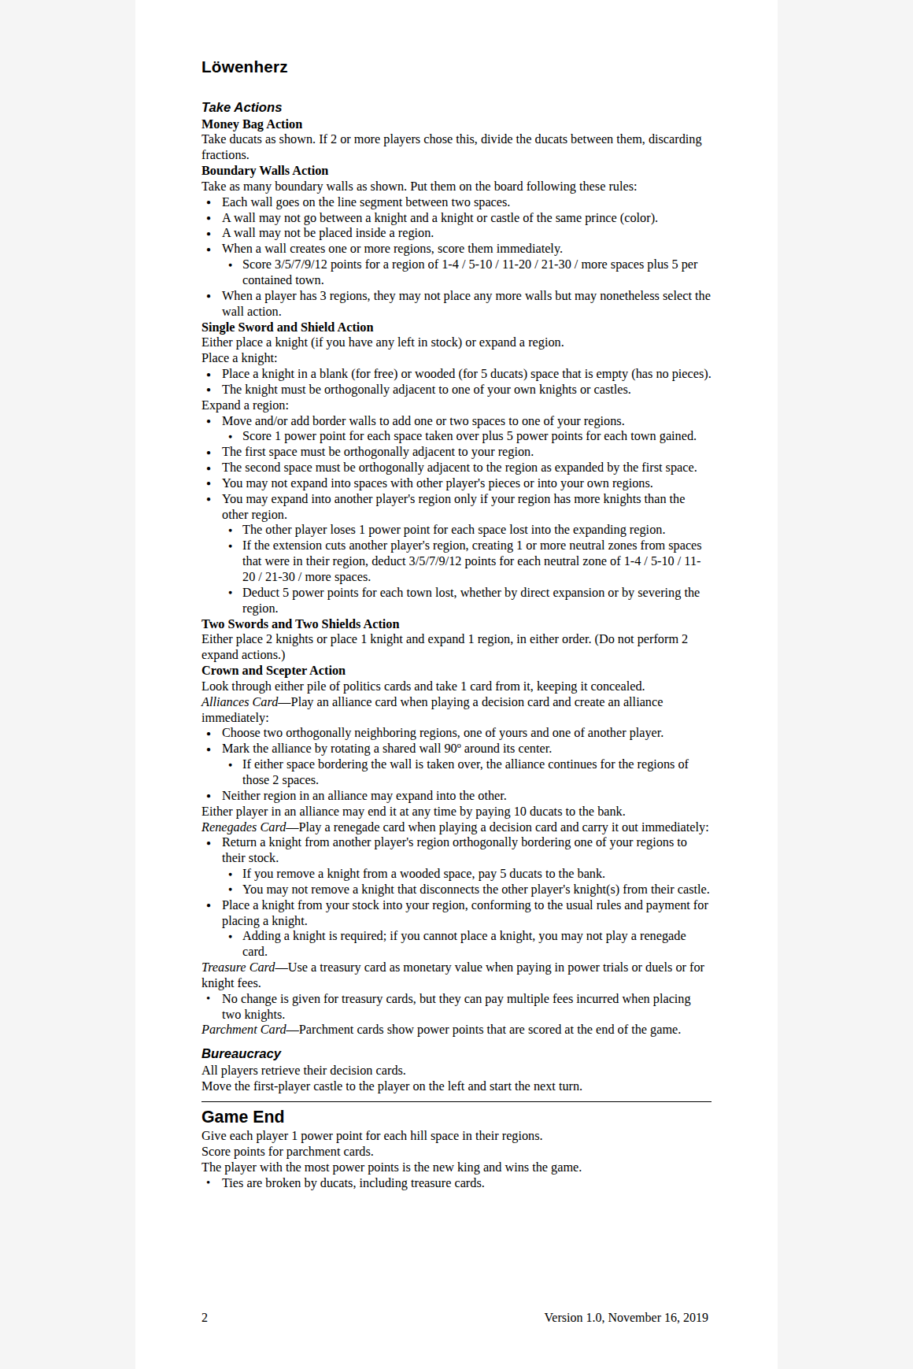Löwenherz
Take Actions
Money Bag Action
Take ducats as shown. If 2 or more players chose this, divide the ducats between them, discarding fractions.
Boundary Walls Action
Take as many boundary walls as shown. Put them on the board following these rules:
Each wall goes on the line segment between two spaces.
A wall may not go between a knight and a knight or castle of the same prince (color).
A wall may not be placed inside a region.
When a wall creates one or more regions, score them immediately.
Score 3/5/7/9/12 points for a region of 1-4 / 5-10 / 11-20 / 21-30 / more spaces plus 5 per contained town.
When a player has 3 regions, they may not place any more walls but may nonetheless select the wall action.
Single Sword and Shield Action
Either place a knight (if you have any left in stock) or expand a region.
Place a knight:
Place a knight in a blank (for free) or wooded (for 5 ducats) space that is empty (has no pieces).
The knight must be orthogonally adjacent to one of your own knights or castles.
Expand a region:
Move and/or add border walls to add one or two spaces to one of your regions.
Score 1 power point for each space taken over plus 5 power points for each town gained.
The first space must be orthogonally adjacent to your region.
The second space must be orthogonally adjacent to the region as expanded by the first space.
You may not expand into spaces with other player's pieces or into your own regions.
You may expand into another player's region only if your region has more knights than the other region.
The other player loses 1 power point for each space lost into the expanding region.
If the extension cuts another player's region, creating 1 or more neutral zones from spaces that were in their region, deduct 3/5/7/9/12 points for each neutral zone of 1-4 / 5-10 / 11-20 / 21-30 / more spaces.
Deduct 5 power points for each town lost, whether by direct expansion or by severing the region.
Two Swords and Two Shields Action
Either place 2 knights or place 1 knight and expand 1 region, in either order. (Do not perform 2 expand actions.)
Crown and Scepter Action
Look through either pile of politics cards and take 1 card from it, keeping it concealed.
Alliances Card—Play an alliance card when playing a decision card and create an alliance immediately:
Choose two orthogonally neighboring regions, one of yours and one of another player.
Mark the alliance by rotating a shared wall 90º around its center.
If either space bordering the wall is taken over, the alliance continues for the regions of those 2 spaces.
Neither region in an alliance may expand into the other.
Either player in an alliance may end it at any time by paying 10 ducats to the bank.
Renegades Card—Play a renegade card when playing a decision card and carry it out immediately:
Return a knight from another player's region orthogonally bordering one of your regions to their stock.
If you remove a knight from a wooded space, pay 5 ducats to the bank.
You may not remove a knight that disconnects the other player's knight(s) from their castle.
Place a knight from your stock into your region, conforming to the usual rules and payment for placing a knight.
Adding a knight is required; if you cannot place a knight, you may not play a renegade card.
Treasure Card—Use a treasury card as monetary value when paying in power trials or duels or for knight fees.
No change is given for treasury cards, but they can pay multiple fees incurred when placing two knights.
Parchment Card—Parchment cards show power points that are scored at the end of the game.
Bureaucracy
All players retrieve their decision cards.
Move the first-player castle to the player on the left and start the next turn.
Game End
Give each player 1 power point for each hill space in their regions.
Score points for parchment cards.
The player with the most power points is the new king and wins the game.
Ties are broken by ducats, including treasure cards.
2
Version 1.0, November 16, 2019